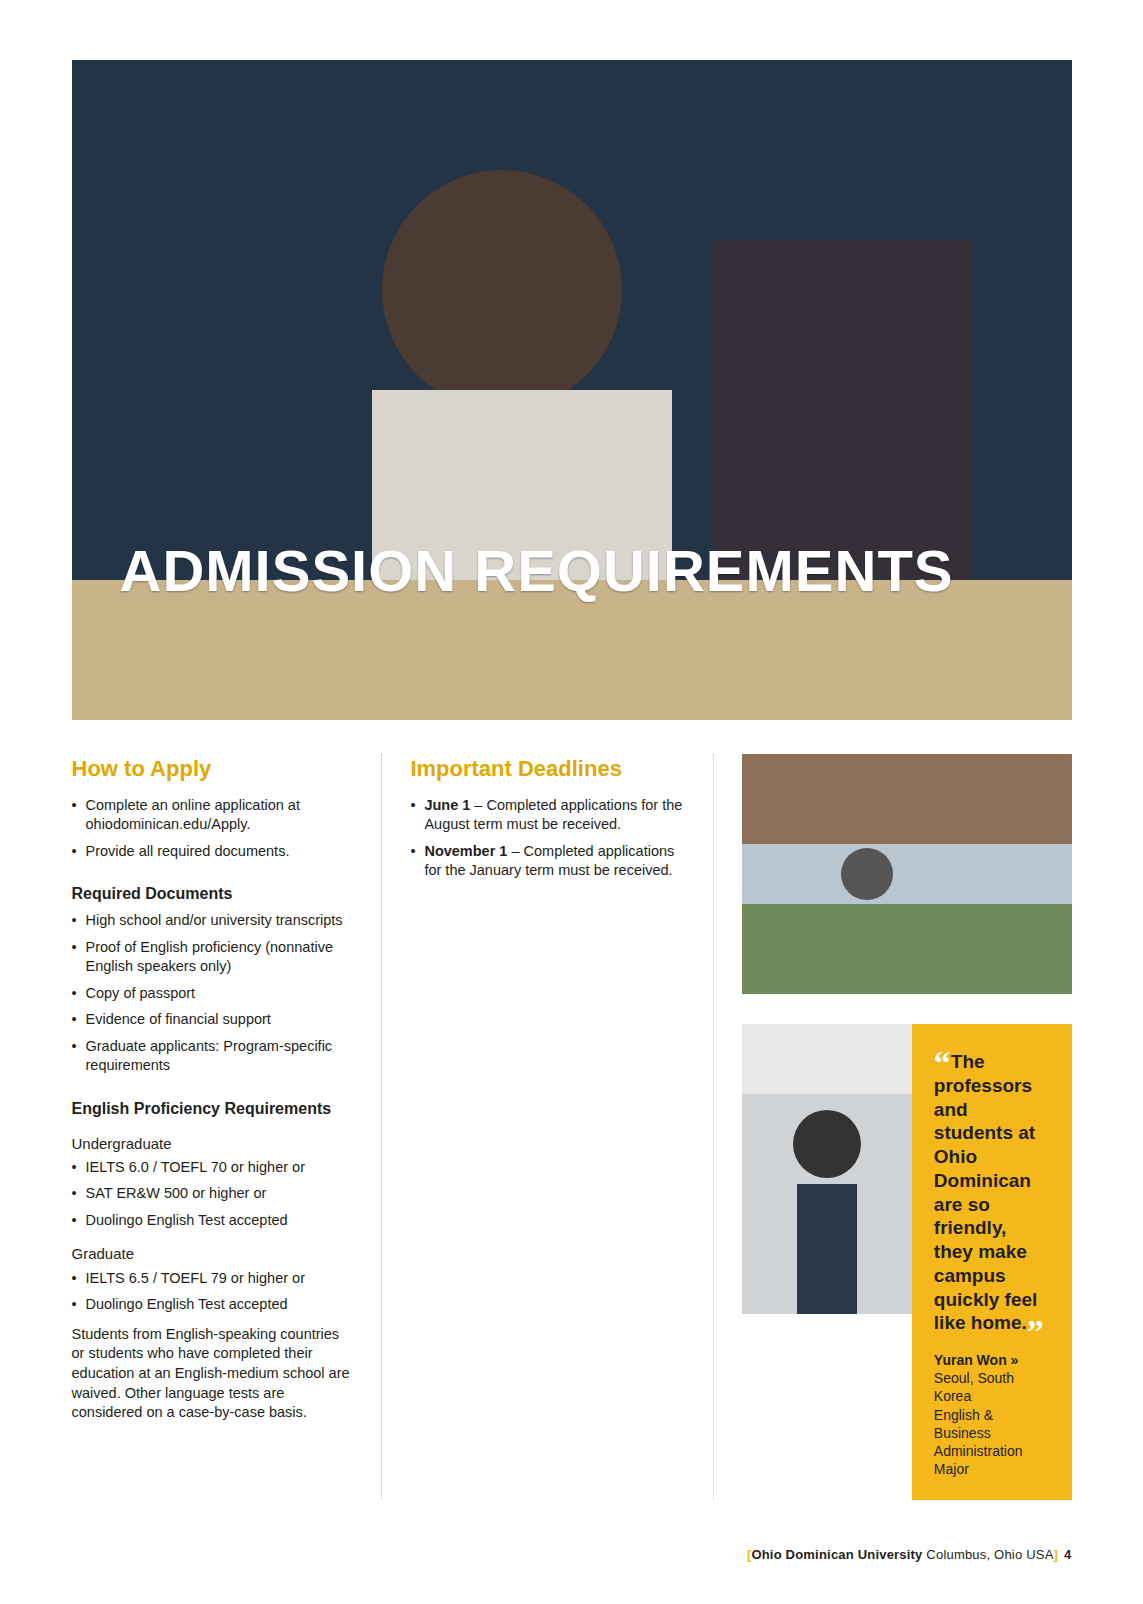Admission Requirements
How to Apply
Complete an online application at ohiodominican.edu/Apply.
Provide all required documents.
Required Documents
High school and/or university transcripts
Proof of English proficiency (nonnative English speakers only)
Copy of passport
Evidence of financial support
Graduate applicants: Program-specific requirements
English Proficiency Requirements
Undergraduate
IELTS 6.0 / TOEFL 70 or higher or
SAT ER&W 500 or higher or
Duolingo English Test accepted
Graduate
IELTS 6.5 / TOEFL 79 or higher or
Duolingo English Test accepted
Students from English-speaking countries or students who have completed their education at an English-medium school are waived. Other language tests are considered on a case-by-case basis.
Important Deadlines
June 1 – Completed applications for the August term must be received.
November 1 – Completed applications for the January term must be received.
“The professors and students at Ohio Dominican are so friendly, they make campus quickly feel like home.”
Yuran Won » Seoul, South Korea
English & Business Administration Major
[Ohio Dominican University Columbus, Ohio USA] 4